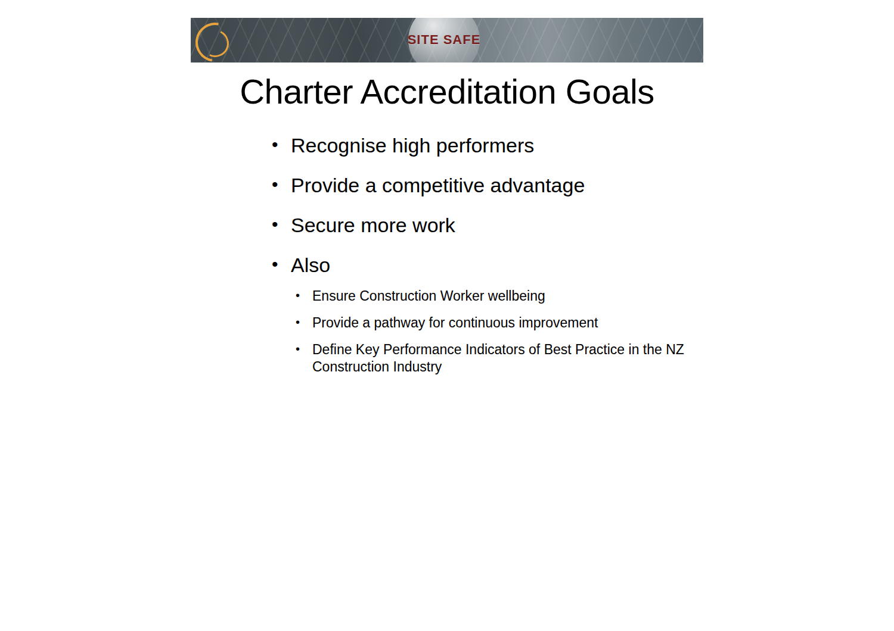SITE SAFE
Charter Accreditation Goals
Recognise high performers
Provide a competitive advantage
Secure more work
Also
Ensure Construction Worker wellbeing
Provide a pathway for continuous improvement
Define Key Performance Indicators of Best Practice in the NZ Construction Industry